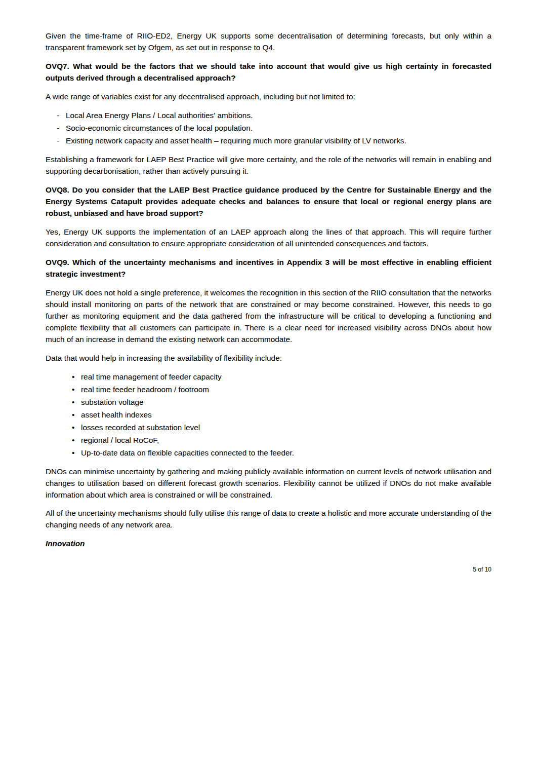Given the time-frame of RIIO-ED2, Energy UK supports some decentralisation of determining forecasts, but only within a transparent framework set by Ofgem, as set out in response to Q4.
OVQ7. What would be the factors that we should take into account that would give us high certainty in forecasted outputs derived through a decentralised approach?
A wide range of variables exist for any decentralised approach, including but not limited to:
Local Area Energy Plans / Local authorities' ambitions.
Socio-economic circumstances of the local population.
Existing network capacity and asset health – requiring much more granular visibility of LV networks.
Establishing a framework for LAEP Best Practice will give more certainty, and the role of the networks will remain in enabling and supporting decarbonisation, rather than actively pursuing it.
OVQ8. Do you consider that the LAEP Best Practice guidance produced by the Centre for Sustainable Energy and the Energy Systems Catapult provides adequate checks and balances to ensure that local or regional energy plans are robust, unbiased and have broad support?
Yes, Energy UK supports the implementation of an LAEP approach along the lines of that approach. This will require further consideration and consultation to ensure appropriate consideration of all unintended consequences and factors.
OVQ9. Which of the uncertainty mechanisms and incentives in Appendix 3 will be most effective in enabling efficient strategic investment?
Energy UK does not hold a single preference, it welcomes the recognition in this section of the RIIO consultation that the networks should install monitoring on parts of the network that are constrained or may become constrained. However, this needs to go further as monitoring equipment and the data gathered from the infrastructure will be critical to developing a functioning and complete flexibility that all customers can participate in. There is a clear need for increased visibility across DNOs about how much of an increase in demand the existing network can accommodate.
Data that would help in increasing the availability of flexibility include:
real time management of feeder capacity
real time feeder headroom / footroom
substation voltage
asset health indexes
losses recorded at substation level
regional / local RoCoF,
Up-to-date data on flexible capacities connected to the feeder.
DNOs can minimise uncertainty by gathering and making publicly available information on current levels of network utilisation and changes to utilisation based on different forecast growth scenarios. Flexibility cannot be utilized if DNOs do not make available information about which area is constrained or will be constrained.
All of the uncertainty mechanisms should fully utilise this range of data to create a holistic and more accurate understanding of the changing needs of any network area.
Innovation
5 of 10